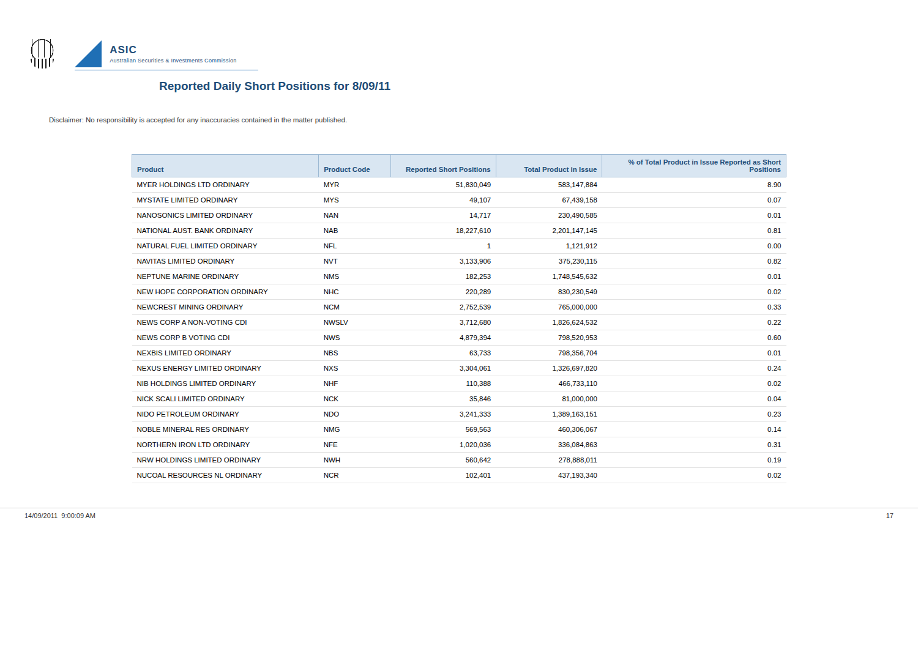ASIC
Australian Securities & Investments Commission
Reported Daily Short Positions for 8/09/11
Disclaimer: No responsibility is accepted for any inaccuracies contained in the matter published.
| Product | Product Code | Reported Short Positions | Total Product in Issue | % of Total Product in Issue Reported as Short Positions |
| --- | --- | --- | --- | --- |
| MYER HOLDINGS LTD ORDINARY | MYR | 51,830,049 | 583,147,884 | 8.90 |
| MYSTATE LIMITED ORDINARY | MYS | 49,107 | 67,439,158 | 0.07 |
| NANOSONICS LIMITED ORDINARY | NAN | 14,717 | 230,490,585 | 0.01 |
| NATIONAL AUST. BANK ORDINARY | NAB | 18,227,610 | 2,201,147,145 | 0.81 |
| NATURAL FUEL LIMITED ORDINARY | NFL | 1 | 1,121,912 | 0.00 |
| NAVITAS LIMITED ORDINARY | NVT | 3,133,906 | 375,230,115 | 0.82 |
| NEPTUNE MARINE ORDINARY | NMS | 182,253 | 1,748,545,632 | 0.01 |
| NEW HOPE CORPORATION ORDINARY | NHC | 220,289 | 830,230,549 | 0.02 |
| NEWCREST MINING ORDINARY | NCM | 2,752,539 | 765,000,000 | 0.33 |
| NEWS CORP A NON-VOTING CDI | NWSLV | 3,712,680 | 1,826,624,532 | 0.22 |
| NEWS CORP B VOTING CDI | NWS | 4,879,394 | 798,520,953 | 0.60 |
| NEXBIS LIMITED ORDINARY | NBS | 63,733 | 798,356,704 | 0.01 |
| NEXUS ENERGY LIMITED ORDINARY | NXS | 3,304,061 | 1,326,697,820 | 0.24 |
| NIB HOLDINGS LIMITED ORDINARY | NHF | 110,388 | 466,733,110 | 0.02 |
| NICK SCALI LIMITED ORDINARY | NCK | 35,846 | 81,000,000 | 0.04 |
| NIDO PETROLEUM ORDINARY | NDO | 3,241,333 | 1,389,163,151 | 0.23 |
| NOBLE MINERAL RES ORDINARY | NMG | 569,563 | 460,306,067 | 0.14 |
| NORTHERN IRON LTD ORDINARY | NFE | 1,020,036 | 336,084,863 | 0.31 |
| NRW HOLDINGS LIMITED ORDINARY | NWH | 560,642 | 278,888,011 | 0.19 |
| NUCOAL RESOURCES NL ORDINARY | NCR | 102,401 | 437,193,340 | 0.02 |
14/09/2011 9:00:09 AM
17